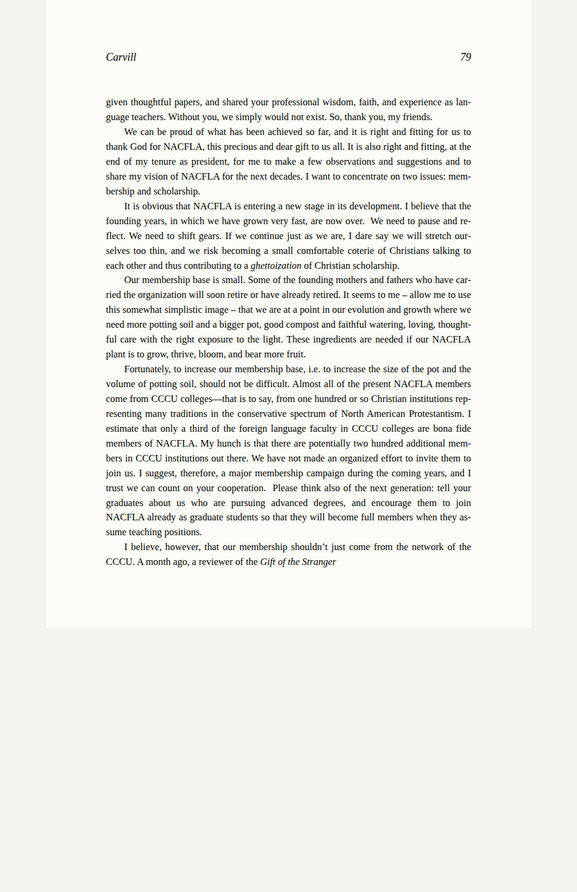Carvill 79
given thoughtful papers, and shared your professional wisdom, faith, and experience as language teachers. Without you, we simply would not exist. So, thank you, my friends.
We can be proud of what has been achieved so far, and it is right and fitting for us to thank God for NACFLA, this precious and dear gift to us all. It is also right and fitting, at the end of my tenure as president, for me to make a few observations and suggestions and to share my vision of NACFLA for the next decades. I want to concentrate on two issues: membership and scholarship.
It is obvious that NACFLA is entering a new stage in its development. I believe that the founding years, in which we have grown very fast, are now over. We need to pause and reflect. We need to shift gears. If we continue just as we are, I dare say we will stretch ourselves too thin, and we risk becoming a small comfortable coterie of Christians talking to each other and thus contributing to a ghettoization of Christian scholarship.
Our membership base is small. Some of the founding mothers and fathers who have carried the organization will soon retire or have already retired. It seems to me – allow me to use this somewhat simplistic image – that we are at a point in our evolution and growth where we need more potting soil and a bigger pot, good compost and faithful watering, loving, thoughtful care with the right exposure to the light. These ingredients are needed if our NACFLA plant is to grow, thrive, bloom, and bear more fruit.
Fortunately, to increase our membership base, i.e. to increase the size of the pot and the volume of potting soil, should not be difficult. Almost all of the present NACFLA members come from CCCU colleges—that is to say, from one hundred or so Christian institutions representing many traditions in the conservative spectrum of North American Protestantism. I estimate that only a third of the foreign language faculty in CCCU colleges are bona fide members of NACFLA. My hunch is that there are potentially two hundred additional members in CCCU institutions out there. We have not made an organized effort to invite them to join us. I suggest, therefore, a major membership campaign during the coming years, and I trust we can count on your cooperation. Please think also of the next generation: tell your graduates about us who are pursuing advanced degrees, and encourage them to join NACFLA already as graduate students so that they will become full members when they assume teaching positions.
I believe, however, that our membership shouldn’t just come from the network of the CCCU. A month ago, a reviewer of the Gift of the Stranger